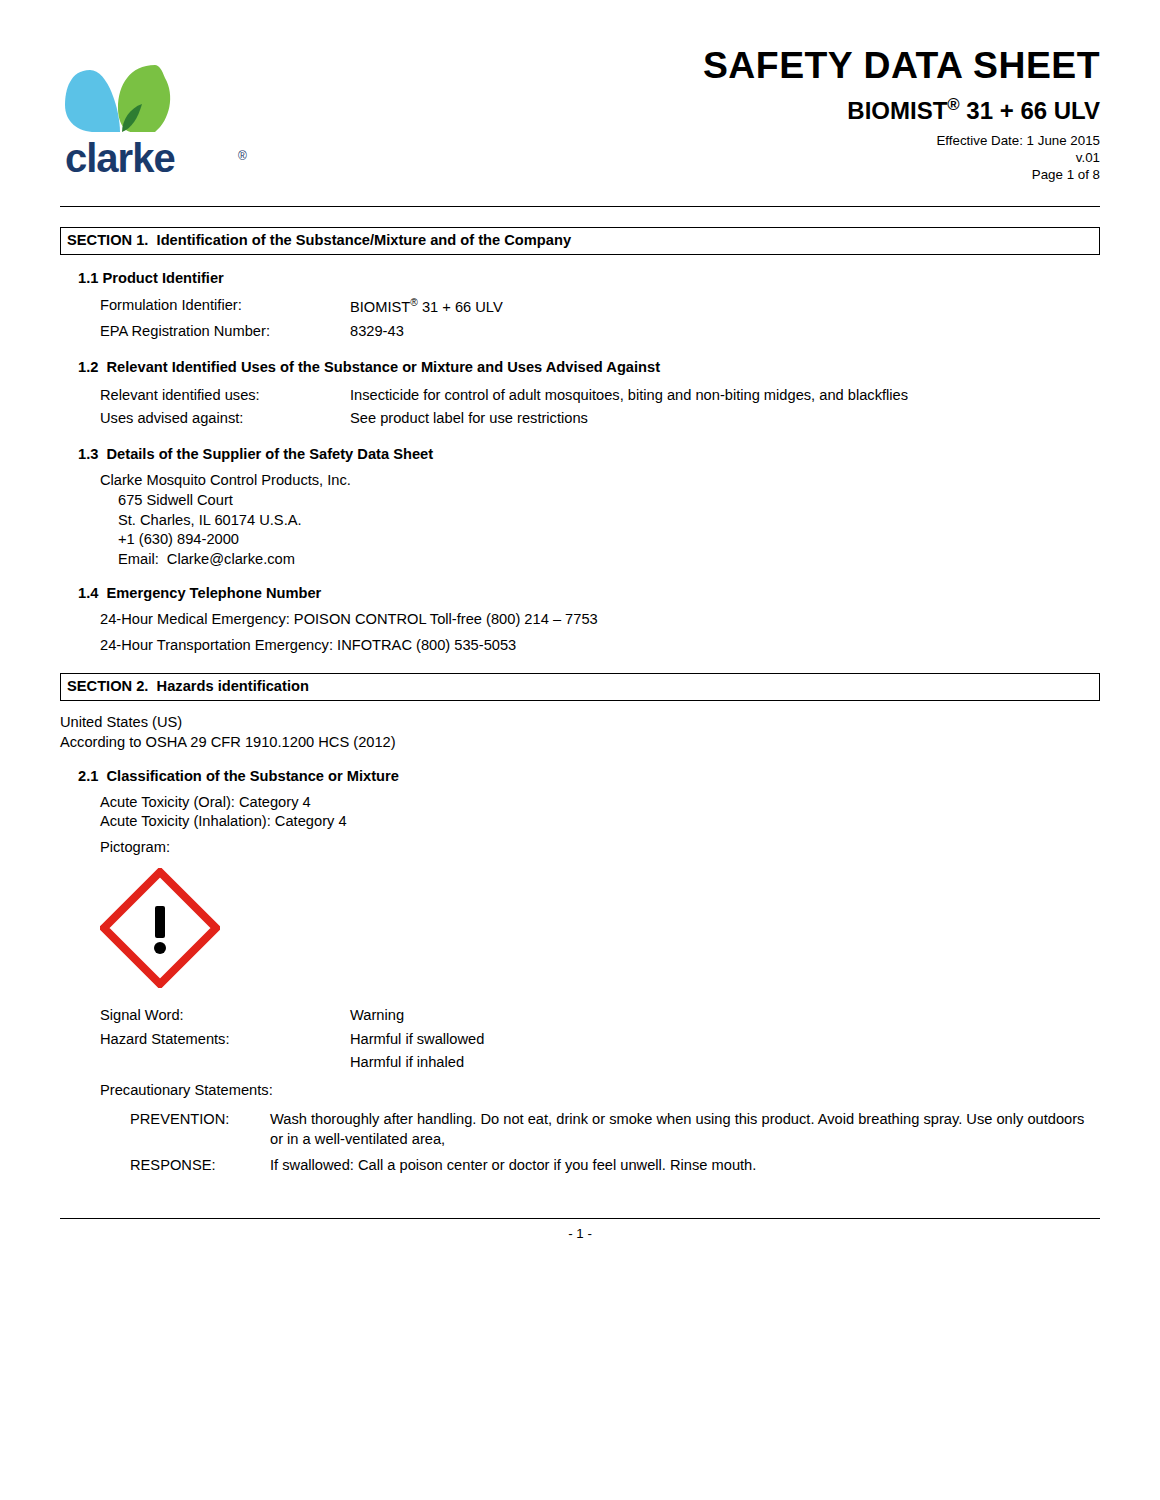clarke ®
SAFETY DATA SHEET
BIOMIST® 31 + 66 ULV
Effective Date: 1 June 2015
v.01
Page 1 of 8
SECTION 1. Identification of the Substance/Mixture and of the Company
1.1 Product Identifier
| Formulation Identifier: | BIOMIST ® 31 + 66 ULV |
| EPA Registration Number: | 8329-43 |
1.2 Relevant Identified Uses of the Substance or Mixture and Uses Advised Against
| Relevant identified uses: | Insecticide for control of adult mosquitoes, biting and non-biting midges, and blackflies |
| Uses advised against: | See product label for use restrictions |
1.3 Details of the Supplier of the Safety Data Sheet
Clarke Mosquito Control Products, Inc.
675 Sidwell Court
St. Charles, IL 60174 U.S.A.
+1 (630) 894-2000
Email: Clarke@clarke.com
1.4 Emergency Telephone Number
24-Hour Medical Emergency: POISON CONTROL Toll-free (800) 214 – 7753
24-Hour Transportation Emergency: INFOTRAC (800) 535-5053
SECTION 2. Hazards identification
United States (US)
According to OSHA 29 CFR 1910.1200 HCS (2012)
2.1 Classification of the Substance or Mixture
Acute Toxicity (Oral): Category 4
Acute Toxicity (Inhalation): Category 4
Pictogram:
| Signal Word: | Warning |
| Hazard Statements: | Harmful if swallowed |
| | Harmful if inhaled |
Precautionary Statements:
| PREVENTION: | Wash thoroughly after handling. Do not eat, drink or smoke when using this product. Avoid breathing spray. Use only outdoors or in a well-ventilated area, |
| RESPONSE: | If swallowed: Call a poison center or doctor if you feel unwell. Rinse mouth. |
- 1 -